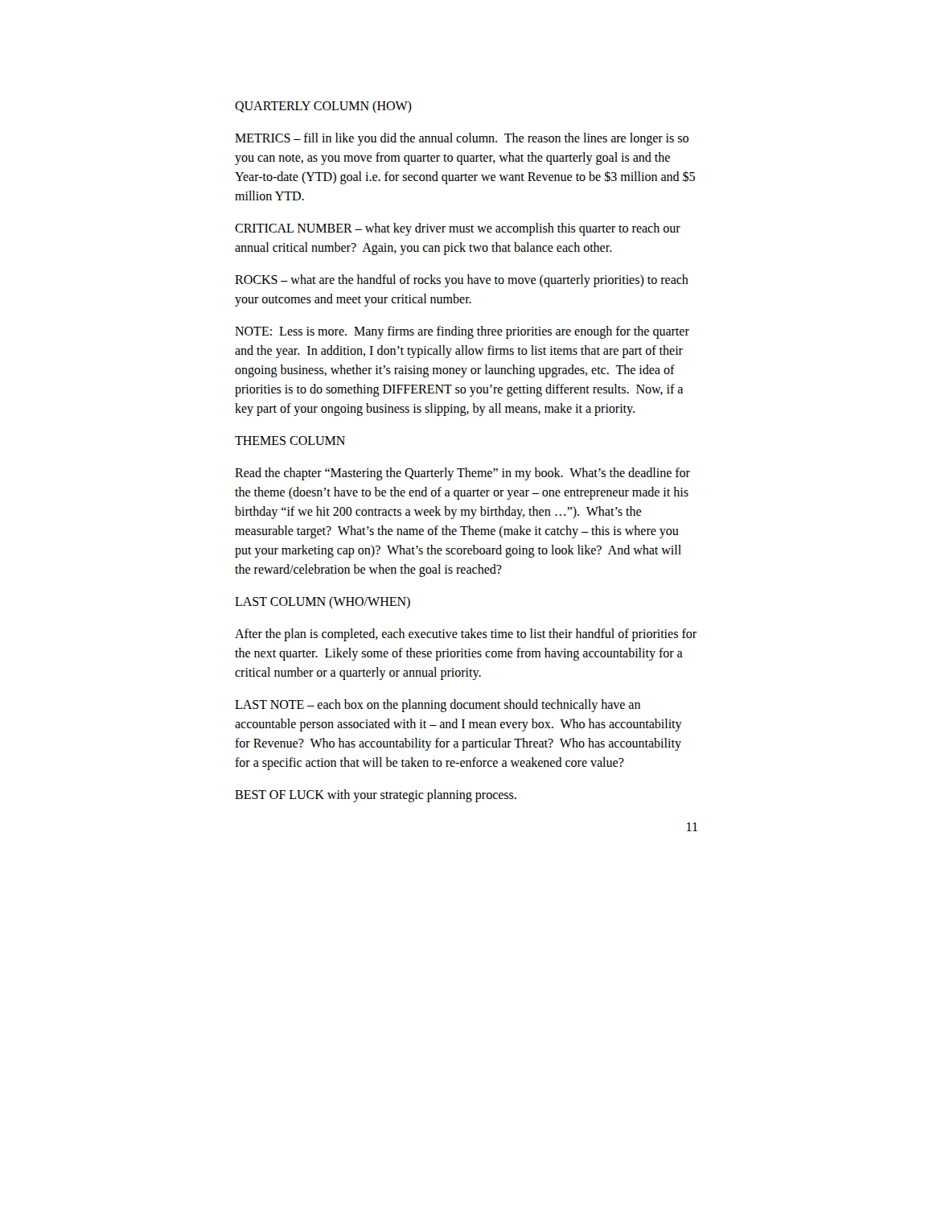Quarterly Column (How)
METRICS – fill in like you did the annual column. The reason the lines are longer is so you can note, as you move from quarter to quarter, what the quarterly goal is and the Year-to-date (YTD) goal i.e. for second quarter we want Revenue to be $3 million and $5 million YTD.
CRITICAL NUMBER – what key driver must we accomplish this quarter to reach our annual critical number? Again, you can pick two that balance each other.
ROCKS – what are the handful of rocks you have to move (quarterly priorities) to reach your outcomes and meet your critical number.
NOTE: Less is more. Many firms are finding three priorities are enough for the quarter and the year. In addition, I don’t typically allow firms to list items that are part of their ongoing business, whether it’s raising money or launching upgrades, etc. The idea of priorities is to do something DIFFERENT so you’re getting different results. Now, if a key part of your ongoing business is slipping, by all means, make it a priority.
Themes Column
Read the chapter “Mastering the Quarterly Theme” in my book. What’s the deadline for the theme (doesn’t have to be the end of a quarter or year – one entrepreneur made it his birthday “if we hit 200 contracts a week by my birthday, then …”). What’s the measurable target? What’s the name of the Theme (make it catchy – this is where you put your marketing cap on)? What’s the scoreboard going to look like? And what will the reward/celebration be when the goal is reached?
Last Column (Who/When)
After the plan is completed, each executive takes time to list their handful of priorities for the next quarter. Likely some of these priorities come from having accountability for a critical number or a quarterly or annual priority.
LAST NOTE – each box on the planning document should technically have an accountable person associated with it – and I mean every box. Who has accountability for Revenue? Who has accountability for a particular Threat? Who has accountability for a specific action that will be taken to re-enforce a weakened core value?
BEST OF LUCK with your strategic planning process.
11